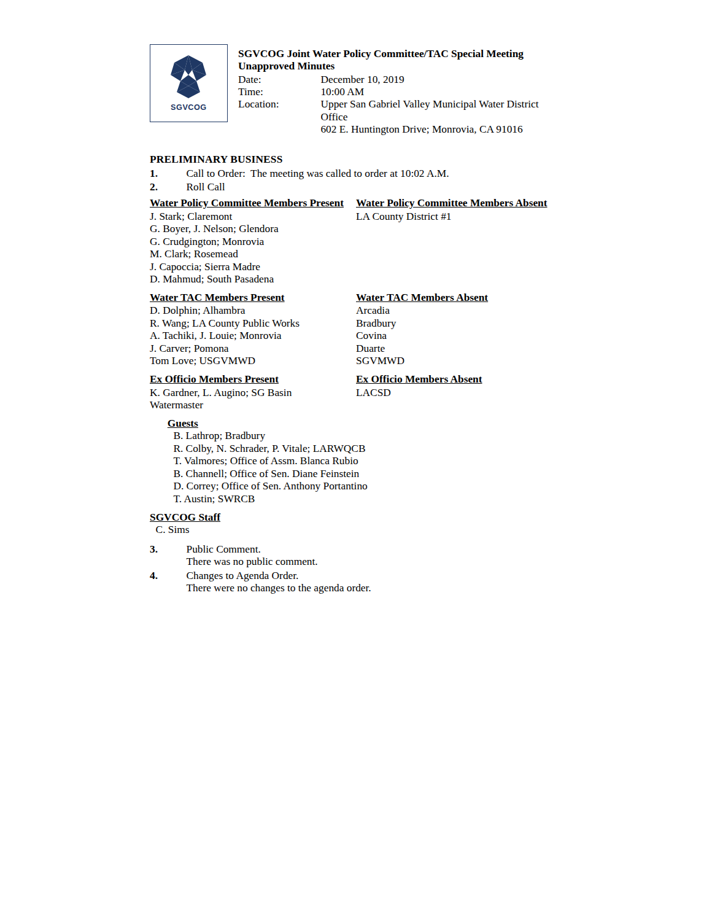SGVCOG
SGVCOG Joint Water Policy Committee/TAC Special Meeting
Unapproved Minutes
| Date: | December 10, 2019 |
| Time: | 10:00 AM |
| Location: | Upper San Gabriel Valley Municipal Water District Office 602 E. Huntington Drive; Monrovia, CA 91016 |
PRELIMINARY BUSINESS
1.
Call to Order: The meeting was called to order at 10:02 A.M.
2.
Roll Call
| Water Policy Committee Members Present J. Stark; Claremont G. Boyer, J. Nelson; Glendora G. Crudgington; Monrovia M. Clark; Rosemead J. Capoccia; Sierra Madre D. Mahmud; South Pasadena | Water Policy Committee Members Absent LA County District #1 |
| Water TAC Members Present D. Dolphin; Alhambra R. Wang; LA County Public Works A. Tachiki, J. Louie; Monrovia J. Carver; Pomona Tom Love; USGVMWD | Water TAC Members Absent Arcadia Bradbury Covina Duarte SGVMWD |
| Ex Officio Members Present K. Gardner, L. Augino; SG Basin Watermaster | Ex Officio Members Absent LACSD |
Guests
B. Lathrop; Bradbury
R. Colby, N. Schrader, P. Vitale; LARWQCB
T. Valmores; Office of Assm. Blanca Rubio
B. Channell; Office of Sen. Diane Feinstein
D. Correy; Office of Sen. Anthony Portantino
T. Austin; SWRCB
SGVCOG Staff
C. Sims
3.
Public Comment. There was no public comment.
4.
Changes to Agenda Order. There were no changes to the agenda order.